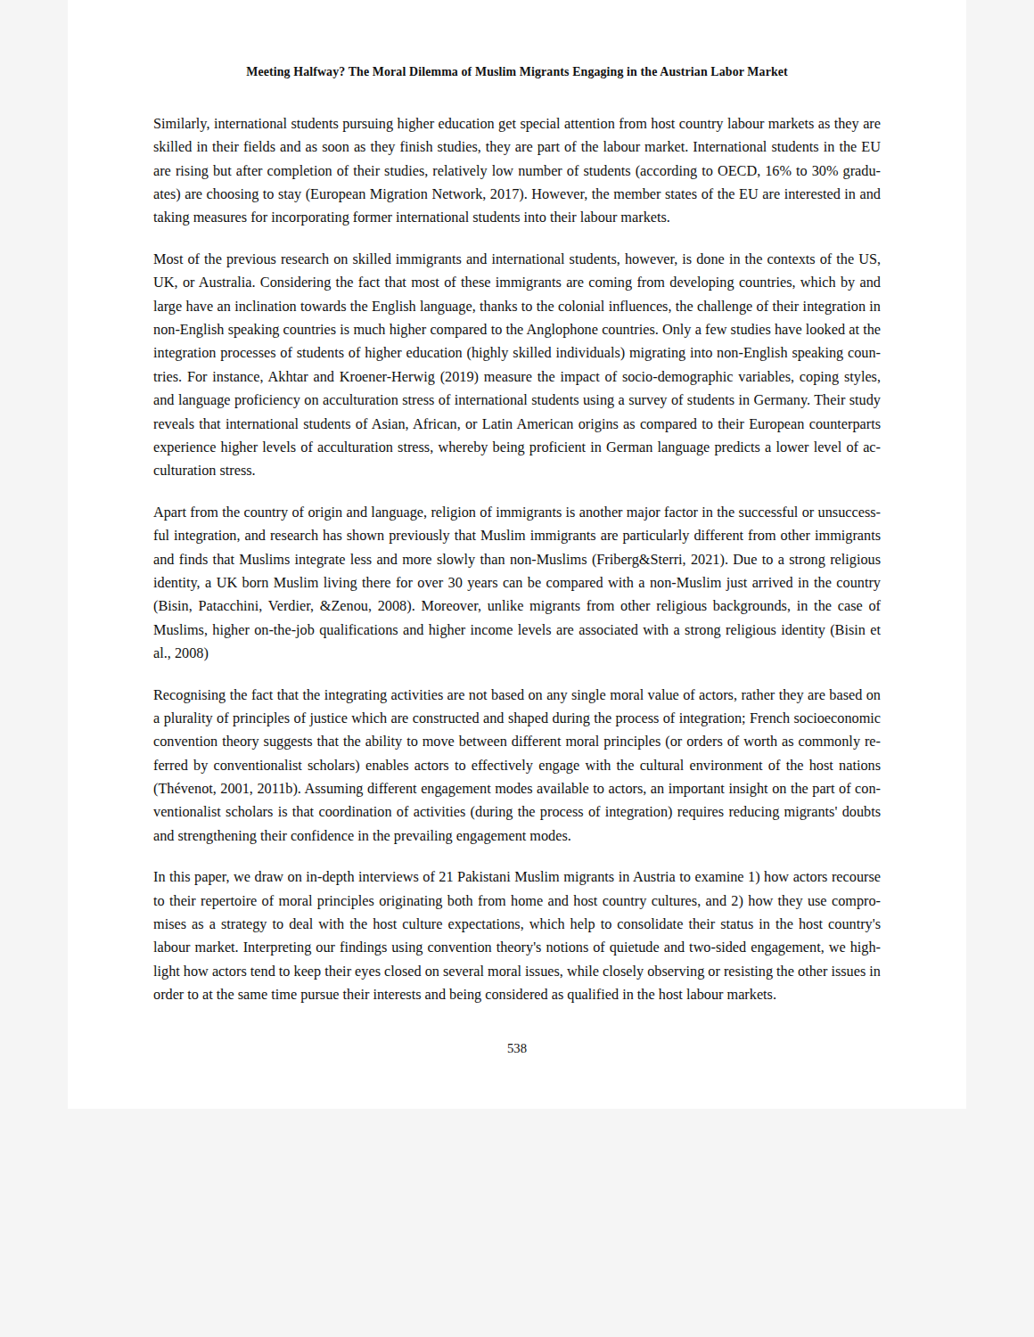Meeting Halfway? The Moral Dilemma of Muslim Migrants Engaging in the Austrian Labor Market
Similarly, international students pursuing higher education get special attention from host country labour markets as they are skilled in their fields and as soon as they finish studies, they are part of the labour market. International students in the EU are rising but after completion of their studies, relatively low number of students (according to OECD, 16% to 30% graduates) are choosing to stay (European Migration Network, 2017). However, the member states of the EU are interested in and taking measures for incorporating former international students into their labour markets.
Most of the previous research on skilled immigrants and international students, however, is done in the contexts of the US, UK, or Australia. Considering the fact that most of these immigrants are coming from developing countries, which by and large have an inclination towards the English language, thanks to the colonial influences, the challenge of their integration in non-English speaking countries is much higher compared to the Anglophone countries. Only a few studies have looked at the integration processes of students of higher education (highly skilled individuals) migrating into non-English speaking countries. For instance, Akhtar and Kroener-Herwig (2019) measure the impact of socio-demographic variables, coping styles, and language proficiency on acculturation stress of international students using a survey of students in Germany. Their study reveals that international students of Asian, African, or Latin American origins as compared to their European counterparts experience higher levels of acculturation stress, whereby being proficient in German language predicts a lower level of acculturation stress.
Apart from the country of origin and language, religion of immigrants is another major factor in the successful or unsuccessful integration, and research has shown previously that Muslim immigrants are particularly different from other immigrants and finds that Muslims integrate less and more slowly than non-Muslims (Friberg&Sterri, 2021). Due to a strong religious identity, a UK born Muslim living there for over 30 years can be compared with a non-Muslim just arrived in the country (Bisin, Patacchini, Verdier, &Zenou, 2008). Moreover, unlike migrants from other religious backgrounds, in the case of Muslims, higher on-the-job qualifications and higher income levels are associated with a strong religious identity (Bisin et al., 2008)
Recognising the fact that the integrating activities are not based on any single moral value of actors, rather they are based on a plurality of principles of justice which are constructed and shaped during the process of integration; French socioeconomic convention theory suggests that the ability to move between different moral principles (or orders of worth as commonly referred by conventionalist scholars) enables actors to effectively engage with the cultural environment of the host nations (Thévenot, 2001, 2011b). Assuming different engagement modes available to actors, an important insight on the part of conventionalist scholars is that coordination of activities (during the process of integration) requires reducing migrants' doubts and strengthening their confidence in the prevailing engagement modes.
In this paper, we draw on in-depth interviews of 21 Pakistani Muslim migrants in Austria to examine 1) how actors recourse to their repertoire of moral principles originating both from home and host country cultures, and 2) how they use compromises as a strategy to deal with the host culture expectations, which help to consolidate their status in the host country's labour market. Interpreting our findings using convention theory's notions of quietude and two-sided engagement, we highlight how actors tend to keep their eyes closed on several moral issues, while closely observing or resisting the other issues in order to at the same time pursue their interests and being considered as qualified in the host labour markets.
538